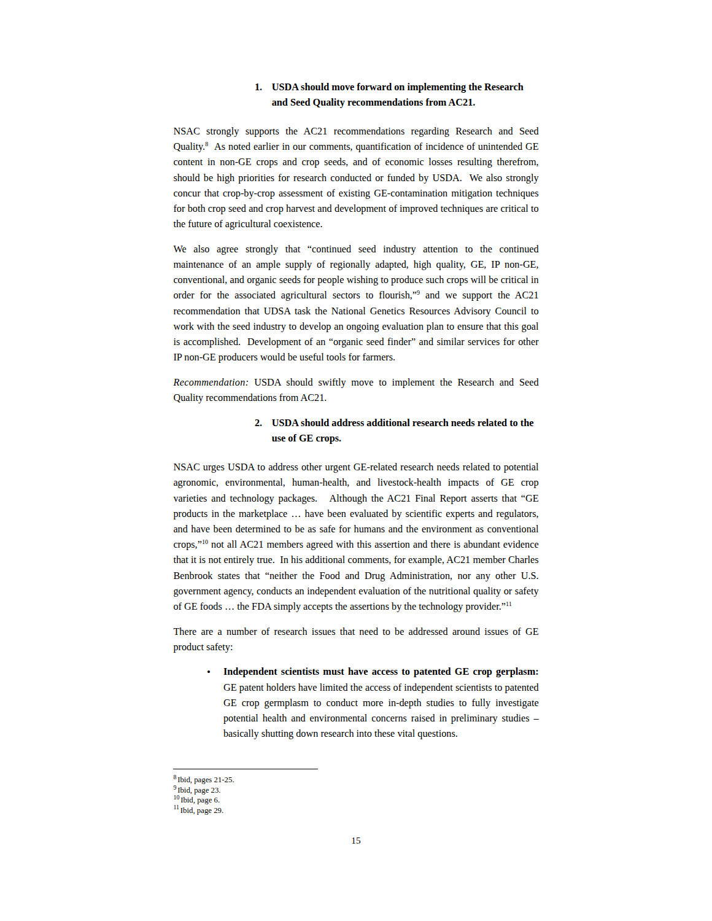USDA should move forward on implementing the Research and Seed Quality recommendations from AC21.
NSAC strongly supports the AC21 recommendations regarding Research and Seed Quality.8 As noted earlier in our comments, quantification of incidence of unintended GE content in non-GE crops and crop seeds, and of economic losses resulting therefrom, should be high priorities for research conducted or funded by USDA. We also strongly concur that crop-by-crop assessment of existing GE-contamination mitigation techniques for both crop seed and crop harvest and development of improved techniques are critical to the future of agricultural coexistence.
We also agree strongly that “continued seed industry attention to the continued maintenance of an ample supply of regionally adapted, high quality, GE, IP non-GE, conventional, and organic seeds for people wishing to produce such crops will be critical in order for the associated agricultural sectors to flourish,”9 and we support the AC21 recommendation that UDSA task the National Genetics Resources Advisory Council to work with the seed industry to develop an ongoing evaluation plan to ensure that this goal is accomplished. Development of an “organic seed finder” and similar services for other IP non-GE producers would be useful tools for farmers.
Recommendation: USDA should swiftly move to implement the Research and Seed Quality recommendations from AC21.
USDA should address additional research needs related to the use of GE crops.
NSAC urges USDA to address other urgent GE-related research needs related to potential agronomic, environmental, human-health, and livestock-health impacts of GE crop varieties and technology packages. Although the AC21 Final Report asserts that “GE products in the marketplace … have been evaluated by scientific experts and regulators, and have been determined to be as safe for humans and the environment as conventional crops,”10 not all AC21 members agreed with this assertion and there is abundant evidence that it is not entirely true. In his additional comments, for example, AC21 member Charles Benbrook states that “neither the Food and Drug Administration, nor any other U.S. government agency, conducts an independent evaluation of the nutritional quality or safety of GE foods … the FDA simply accepts the assertions by the technology provider.”11
There are a number of research issues that need to be addressed around issues of GE product safety:
Independent scientists must have access to patented GE crop gerplasm: GE patent holders have limited the access of independent scientists to patented GE crop germplasm to conduct more in-depth studies to fully investigate potential health and environmental concerns raised in preliminary studies – basically shutting down research into these vital questions.
8Ibid, pages 21-25.
9Ibid, page 23.
10Ibid, page 6.
11Ibid, page 29.
15